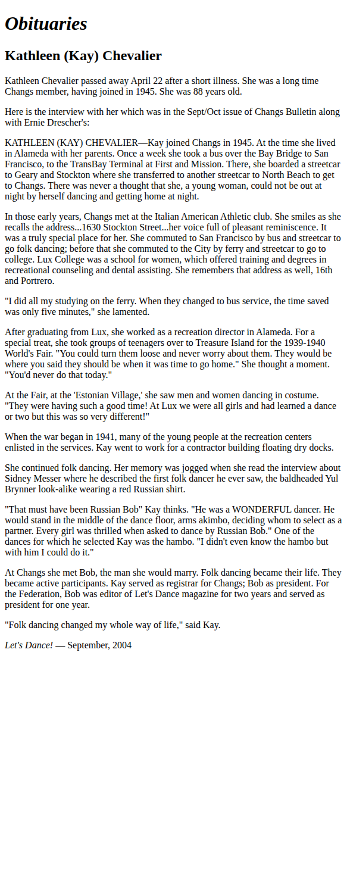Obituaries
Kathleen (Kay) Chevalier
Kathleen Chevalier passed away April 22 after a short illness. She was a long time Changs member, having joined in 1945. She was 88 years old.
Here is the interview with her which was in the Sept/Oct issue of Changs Bulletin along with Ernie Drescher's:
KATHLEEN (KAY) CHEVALIER—Kay joined Changs in 1945. At the time she lived in Alameda with her parents. Once a week she took a bus over the Bay Bridge to San Francisco, to the TransBay Terminal at First and Mission. There, she boarded a streetcar to Geary and Stockton where she transferred to another streetcar to North Beach to get to Changs. There was never a thought that she, a young woman, could not be out at night by herself dancing and getting home at night.
In those early years, Changs met at the Italian American Athletic club. She smiles as she recalls the address...1630 Stockton Street...her voice full of pleasant reminiscence. It was a truly special place for her. She commuted to San Francisco by bus and streetcar to go folk dancing; before that she commuted to the City by ferry and streetcar to go to college. Lux College was a school for women, which offered training and degrees in recreational counseling and dental assisting. She remembers that address as well, 16th and Portrero.
"I did all my studying on the ferry. When they changed to bus service, the time saved was only five minutes," she lamented.
After graduating from Lux, she worked as a recreation director in Alameda. For a special treat, she took groups of teenagers over to Treasure Island for the 1939-1940 World's Fair. "You could turn them loose and never worry about them. They would be where you said they should be when it was time to go home." She thought a moment. "You'd never do that today."
At the Fair, at the 'Estonian Village,' she saw men and women dancing in costume. "They were having such a good time! At Lux we were all girls and had learned a dance or two but this was so very different!"
When the war began in 1941, many of the young people at the recreation centers enlisted in the services. Kay went to work for a contractor building floating dry docks.
She continued folk dancing. Her memory was jogged when she read the interview about Sidney Messer where he described the first folk dancer he ever saw, the baldheaded Yul Brynner look-alike wearing a red Russian shirt.
"That must have been Russian Bob" Kay thinks. "He was a WONDERFUL dancer. He would stand in the middle of the dance floor, arms akimbo, deciding whom to select as a partner. Every girl was thrilled when asked to dance by Russian Bob." One of the dances for which he selected Kay was the hambo. "I didn't even know the hambo but with him I could do it."
At Changs she met Bob, the man she would marry. Folk dancing became their life. They became active participants. Kay served as registrar for Changs; Bob as president. For the Federation, Bob was editor of Let's Dance magazine for two years and served as president for one year.
"Folk dancing changed my whole way of life," said Kay.
Let's Dance! — September, 2004